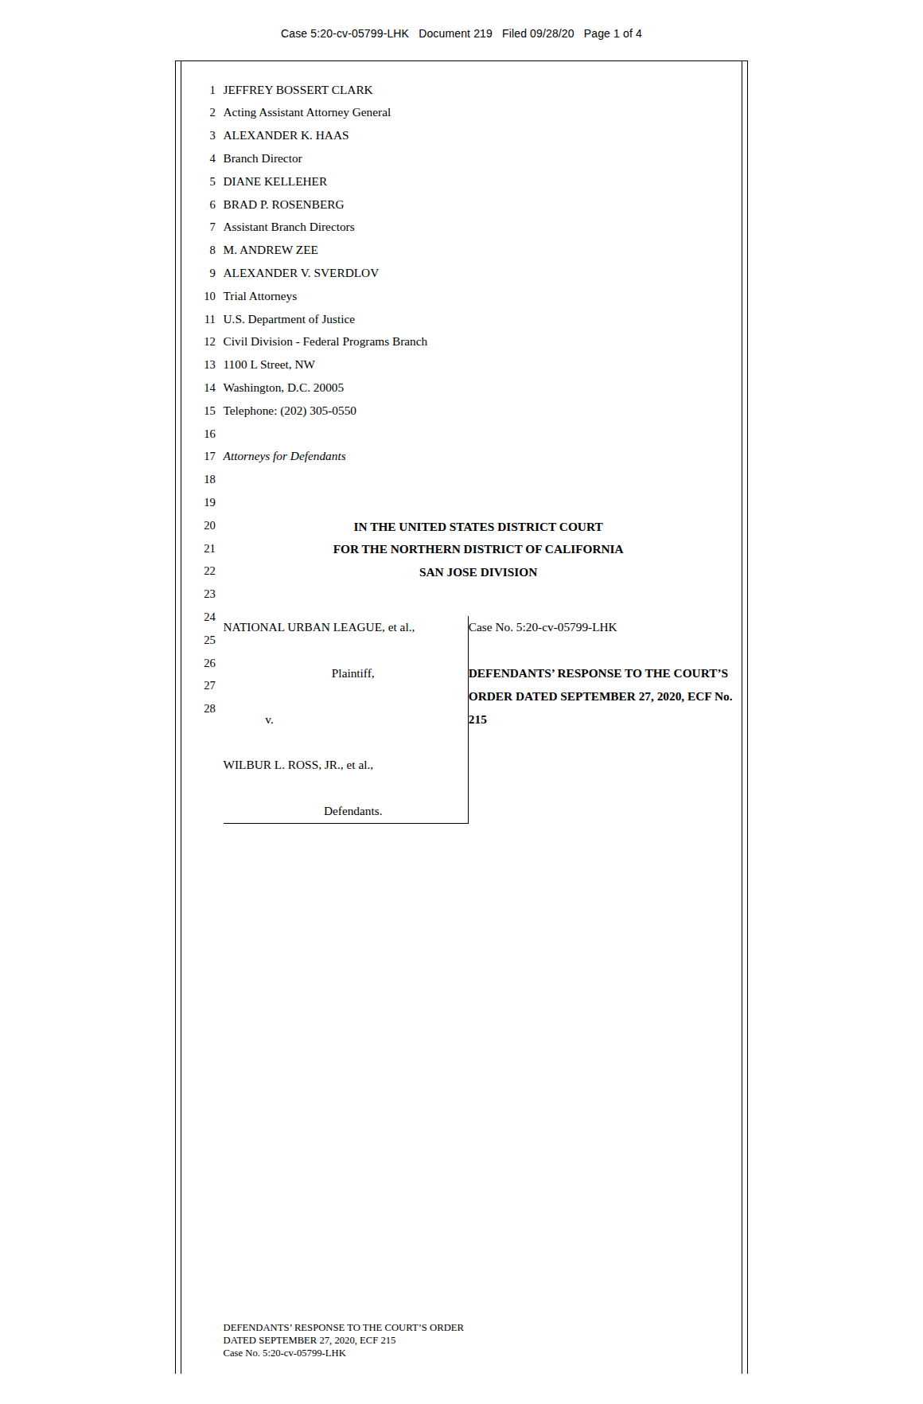Case 5:20-cv-05799-LHK Document 219 Filed 09/28/20 Page 1 of 4
1
2
3
4
5
6
7
8
9
10
11
12
13
14
15
16
17
18
19
20
21
22
23
24
25
26
27
28
JEFFREY BOSSERT CLARK
Acting Assistant Attorney General
ALEXANDER K. HAAS
Branch Director
DIANE KELLEHER
BRAD P. ROSENBERG
Assistant Branch Directors
M. ANDREW ZEE
ALEXANDER V. SVERDLOV
Trial Attorneys
U.S. Department of Justice
Civil Division - Federal Programs Branch
1100 L Street, NW
Washington, D.C. 20005
Telephone: (202) 305-0550
Attorneys for Defendants
IN THE UNITED STATES DISTRICT COURT
FOR THE NORTHERN DISTRICT OF CALIFORNIA
SAN JOSE DIVISION
| NATIONAL URBAN LEAGUE, et al. , Plaintiff, v. WILBUR L. ROSS, JR., et al. , Defendants. | Case No. 5:20-cv-05799-LHK DEFENDANTS’ RESPONSE TO THE COURT’S ORDER DATED SEPTEMBER 27, 2020, ECF No. 215 |
DEFENDANTS’ RESPONSE TO THE COURT’S ORDER
DATED SEPTEMBER 27, 2020, ECF 215
Case No. 5:20-cv-05799-LHK